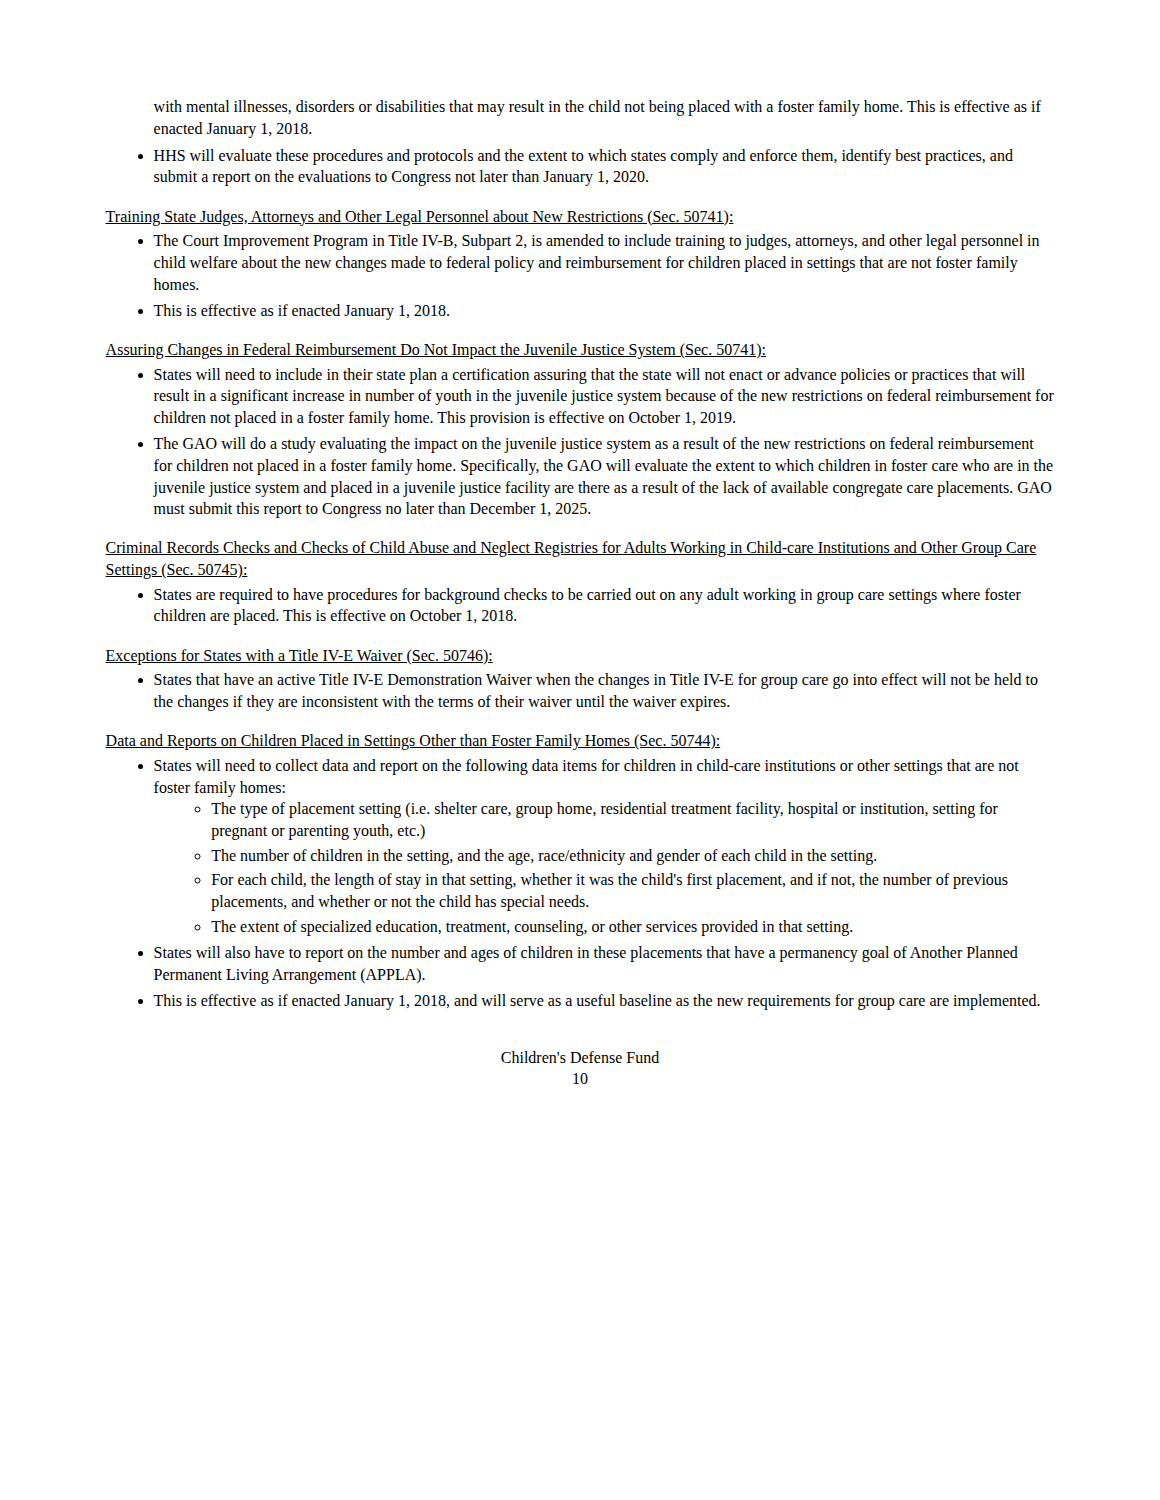with mental illnesses, disorders or disabilities that may result in the child not being placed with a foster family home. This is effective as if enacted January 1, 2018.
HHS will evaluate these procedures and protocols and the extent to which states comply and enforce them, identify best practices, and submit a report on the evaluations to Congress not later than January 1, 2020.
Training State Judges, Attorneys and Other Legal Personnel about New Restrictions (Sec. 50741):
The Court Improvement Program in Title IV-B, Subpart 2, is amended to include training to judges, attorneys, and other legal personnel in child welfare about the new changes made to federal policy and reimbursement for children placed in settings that are not foster family homes.
This is effective as if enacted January 1, 2018.
Assuring Changes in Federal Reimbursement Do Not Impact the Juvenile Justice System (Sec. 50741):
States will need to include in their state plan a certification assuring that the state will not enact or advance policies or practices that will result in a significant increase in number of youth in the juvenile justice system because of the new restrictions on federal reimbursement for children not placed in a foster family home. This provision is effective on October 1, 2019.
The GAO will do a study evaluating the impact on the juvenile justice system as a result of the new restrictions on federal reimbursement for children not placed in a foster family home. Specifically, the GAO will evaluate the extent to which children in foster care who are in the juvenile justice system and placed in a juvenile justice facility are there as a result of the lack of available congregate care placements. GAO must submit this report to Congress no later than December 1, 2025.
Criminal Records Checks and Checks of Child Abuse and Neglect Registries for Adults Working in Child-care Institutions and Other Group Care Settings (Sec. 50745):
States are required to have procedures for background checks to be carried out on any adult working in group care settings where foster children are placed. This is effective on October 1, 2018.
Exceptions for States with a Title IV-E Waiver (Sec. 50746):
States that have an active Title IV-E Demonstration Waiver when the changes in Title IV-E for group care go into effect will not be held to the changes if they are inconsistent with the terms of their waiver until the waiver expires.
Data and Reports on Children Placed in Settings Other than Foster Family Homes (Sec. 50744):
States will need to collect data and report on the following data items for children in child-care institutions or other settings that are not foster family homes:
The type of placement setting (i.e. shelter care, group home, residential treatment facility, hospital or institution, setting for pregnant or parenting youth, etc.)
The number of children in the setting, and the age, race/ethnicity and gender of each child in the setting.
For each child, the length of stay in that setting, whether it was the child's first placement, and if not, the number of previous placements, and whether or not the child has special needs.
The extent of specialized education, treatment, counseling, or other services provided in that setting.
States will also have to report on the number and ages of children in these placements that have a permanency goal of Another Planned Permanent Living Arrangement (APPLA).
This is effective as if enacted January 1, 2018, and will serve as a useful baseline as the new requirements for group care are implemented.
Children's Defense Fund
10